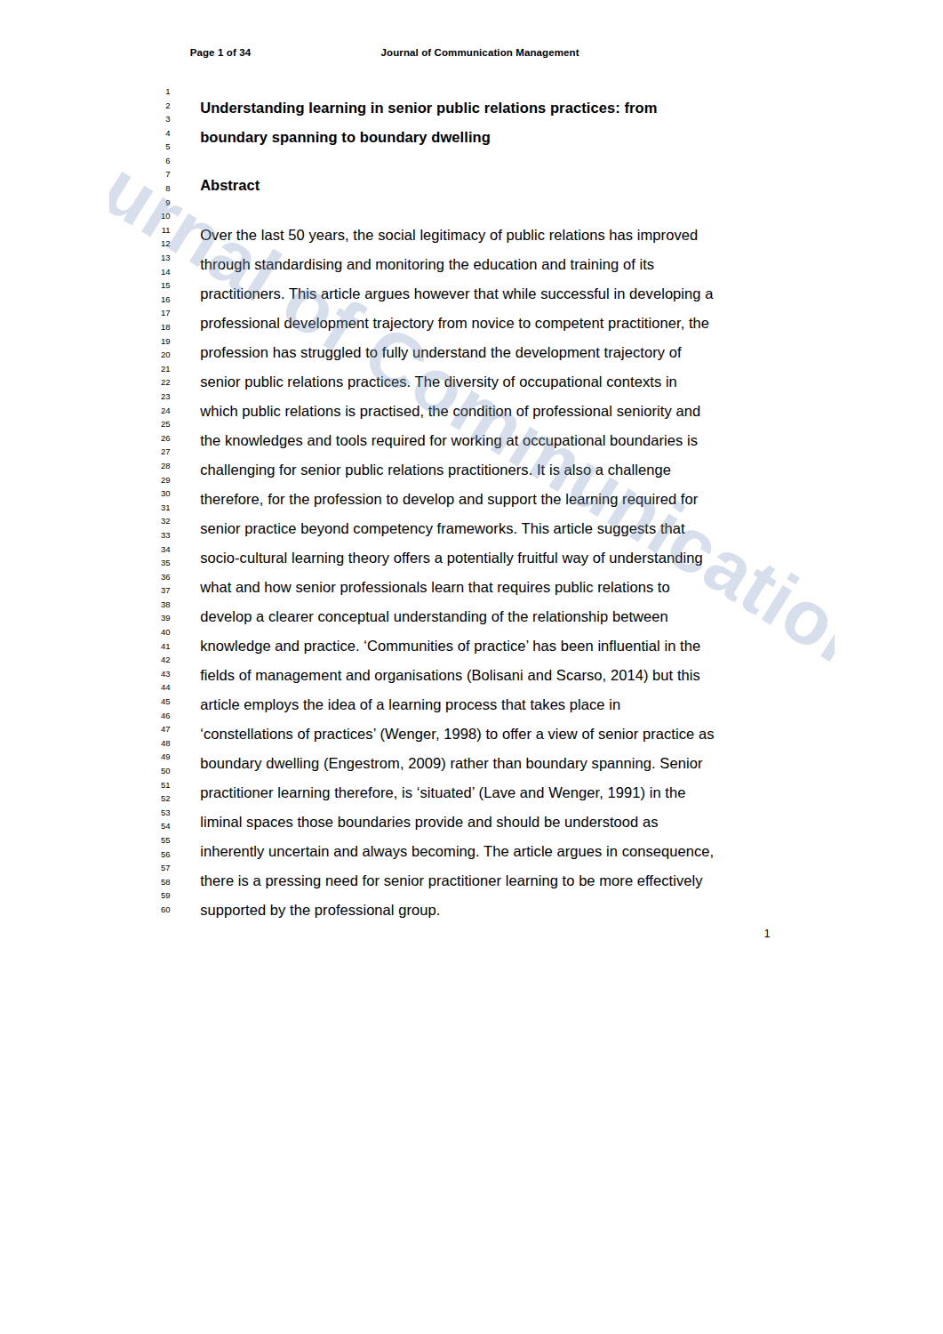Page 1 of 34 Journal of Communication Management
12345678910 11121314151617181920 21222324252627282930 31323334353637383940 41424344454647484950 51525354555657585960
Understanding learning in senior public relations practices: from boundary spanning to boundary dwelling
Abstract
Over the last 50 years, the social legitimacy of public relations has improved through standardising and monitoring the education and training of its practitioners. This article argues however that while successful in developing a professional development trajectory from novice to competent practitioner, the profession has struggled to fully understand the development trajectory of senior public relations practices. The diversity of occupational contexts in which public relations is practised, the condition of professional seniority and the knowledges and tools required for working at occupational boundaries is challenging for senior public relations practitioners. It is also a challenge therefore, for the profession to develop and support the learning required for senior practice beyond competency frameworks. This article suggests that socio-cultural learning theory offers a potentially fruitful way of understanding what and how senior professionals learn that requires public relations to develop a clearer conceptual understanding of the relationship between knowledge and practice. ‘Communities of practice’ has been influential in the fields of management and organisations (Bolisani and Scarso, 2014) but this article employs the idea of a learning process that takes place in ‘constellations of practices’ (Wenger, 1998) to offer a view of senior practice as boundary dwelling (Engestrom, 2009) rather than boundary spanning. Senior practitioner learning therefore, is ‘situated’ (Lave and Wenger, 1991) in the liminal spaces those boundaries provide and should be understood as inherently uncertain and always becoming. The article argues in consequence, there is a pressing need for senior practitioner learning to be more effectively supported by the professional group.
1
Journal of Communication Management